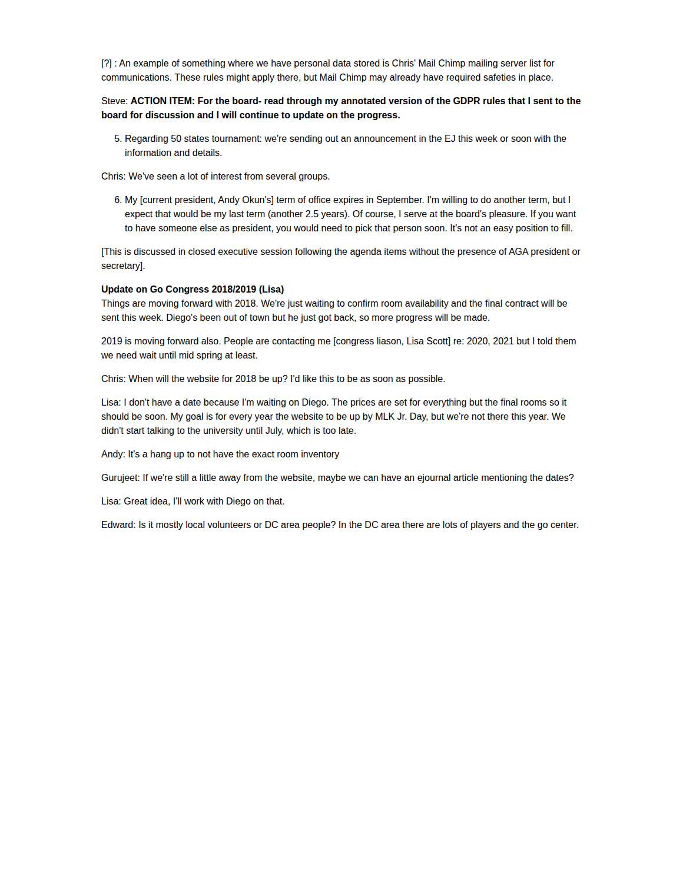[?] : An example of something where we have personal data stored is Chris' Mail Chimp mailing server list for communications. These rules might apply there, but Mail Chimp may already have required safeties in place.
Steve: ACTION ITEM: For the board- read through my annotated version of the GDPR rules that I sent to the board for discussion and I will continue to update on the progress.
Regarding 50 states tournament: we're sending out an announcement in the EJ this week or soon with the information and details.
Chris: We've seen a lot of interest from several groups.
My [current president, Andy Okun's] term of office expires in September. I'm willing to do another term, but I expect that would be my last term (another 2.5 years). Of course, I serve at the board's pleasure. If you want to have someone else as president, you would need to pick that person soon. It's not an easy position to fill.
[This is discussed in closed executive session following the agenda items without the presence of AGA president or secretary].
Update on Go Congress 2018/2019 (Lisa)
Things are moving forward with 2018. We're just waiting to confirm room availability and the final contract will be sent this week. Diego's been out of town but he just got back, so more progress will be made.
2019 is moving forward also. People are contacting me [congress liason, Lisa Scott] re: 2020, 2021 but I told them we need wait until mid spring at least.
Chris: When will the website for 2018 be up? I'd like this to be as soon as possible.
Lisa: I don't have a date because I'm waiting on Diego. The prices are set for everything but the final rooms so it should be soon. My goal is for every year the website to be up by MLK Jr. Day, but we're not there this year. We didn't start talking to the university until July, which is too late.
Andy: It's a hang up to not have the exact room inventory
Gurujeet: If we're still a little away from the website, maybe we can have an ejournal article mentioning the dates?
Lisa: Great idea, I'll work with Diego on that.
Edward: Is it mostly local volunteers or DC area people? In the DC area there are lots of players and the go center.